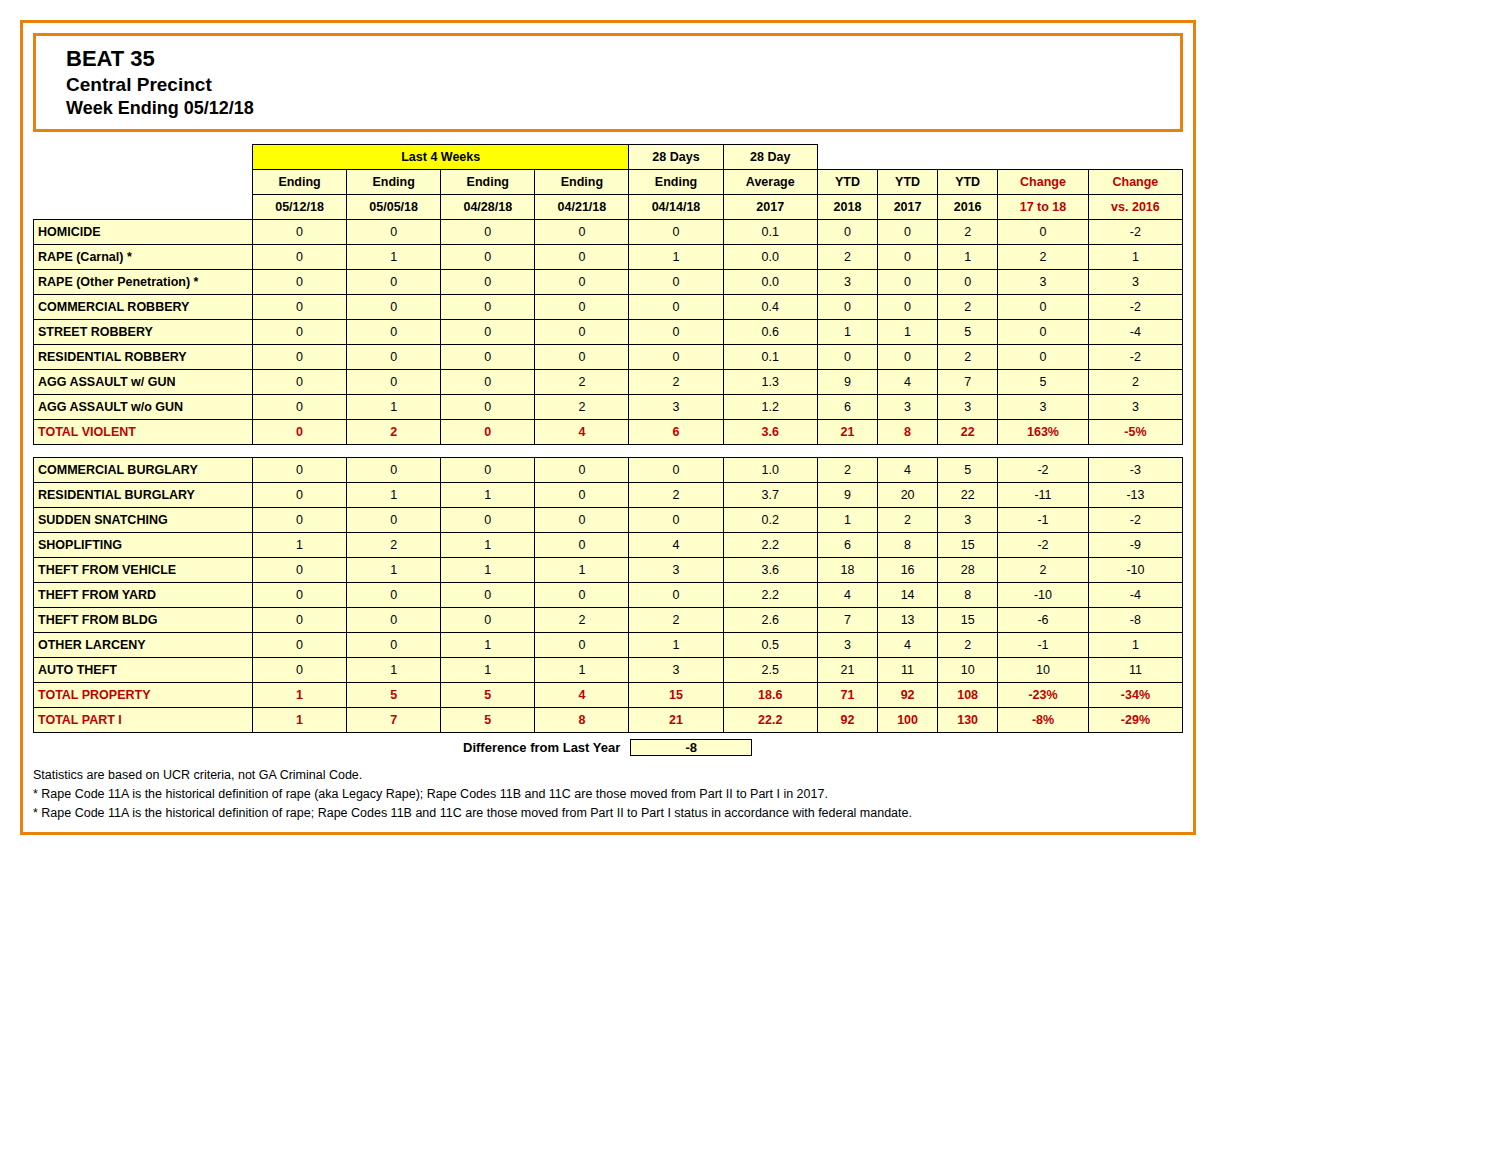BEAT 35
Central Precinct
Week Ending 05/12/18
| | Last 4 Weeks | 28 Days | 28 Day | | | | | |
| --- | --- | --- | --- | --- | --- | --- | --- | --- |
| | Ending | Ending | Ending | Ending | Ending | Average | YTD | YTD | YTD | Change | Change |
| | 05/12/18 | 05/05/18 | 04/28/18 | 04/21/18 | 04/14/18 | 2017 | 2018 | 2017 | 2016 | 17 to 18 | vs. 2016 |
| HOMICIDE | 0 | 0 | 0 | 0 | 0 | 0.1 | 0 | 0 | 2 | 0 | -2 |
| RAPE (Carnal) * | 0 | 1 | 0 | 0 | 1 | 0.0 | 2 | 0 | 1 | 2 | 1 |
| RAPE (Other Penetration) * | 0 | 0 | 0 | 0 | 0 | 0.0 | 3 | 0 | 0 | 3 | 3 |
| COMMERCIAL ROBBERY | 0 | 0 | 0 | 0 | 0 | 0.4 | 0 | 0 | 2 | 0 | -2 |
| STREET ROBBERY | 0 | 0 | 0 | 0 | 0 | 0.6 | 1 | 1 | 5 | 0 | -4 |
| RESIDENTIAL ROBBERY | 0 | 0 | 0 | 0 | 0 | 0.1 | 0 | 0 | 2 | 0 | -2 |
| AGG ASSAULT w/ GUN | 0 | 0 | 0 | 2 | 2 | 1.3 | 9 | 4 | 7 | 5 | 2 |
| AGG ASSAULT w/o GUN | 0 | 1 | 0 | 2 | 3 | 1.2 | 6 | 3 | 3 | 3 | 3 |
| TOTAL VIOLENT | 0 | 2 | 0 | 4 | 6 | 3.6 | 21 | 8 | 22 | 163% | -5% |
| COMMERCIAL BURGLARY | 0 | 0 | 0 | 0 | 0 | 1.0 | 2 | 4 | 5 | -2 | -3 |
| RESIDENTIAL BURGLARY | 0 | 1 | 1 | 0 | 2 | 3.7 | 9 | 20 | 22 | -11 | -13 |
| SUDDEN SNATCHING | 0 | 0 | 0 | 0 | 0 | 0.2 | 1 | 2 | 3 | -1 | -2 |
| SHOPLIFTING | 1 | 2 | 1 | 0 | 4 | 2.2 | 6 | 8 | 15 | -2 | -9 |
| THEFT FROM VEHICLE | 0 | 1 | 1 | 1 | 3 | 3.6 | 18 | 16 | 28 | 2 | -10 |
| THEFT FROM YARD | 0 | 0 | 0 | 0 | 0 | 2.2 | 4 | 14 | 8 | -10 | -4 |
| THEFT FROM BLDG | 0 | 0 | 0 | 2 | 2 | 2.6 | 7 | 13 | 15 | -6 | -8 |
| OTHER LARCENY | 0 | 0 | 1 | 0 | 1 | 0.5 | 3 | 4 | 2 | -1 | 1 |
| AUTO THEFT | 0 | 1 | 1 | 1 | 3 | 2.5 | 21 | 11 | 10 | 10 | 11 |
| TOTAL PROPERTY | 1 | 5 | 5 | 4 | 15 | 18.6 | 71 | 92 | 108 | -23% | -34% |
| TOTAL PART I | 1 | 7 | 5 | 8 | 21 | 22.2 | 92 | 100 | 130 | -8% | -29% |
Difference from Last Year -8
Statistics are based on UCR criteria, not GA Criminal Code.
* Rape Code 11A is the historical definition of rape (aka Legacy Rape); Rape Codes 11B and 11C are those moved from Part II to Part I in 2017.
* Rape Code 11A is the historical definition of rape; Rape Codes 11B and 11C are those moved from Part II to Part I status in accordance with federal mandate.